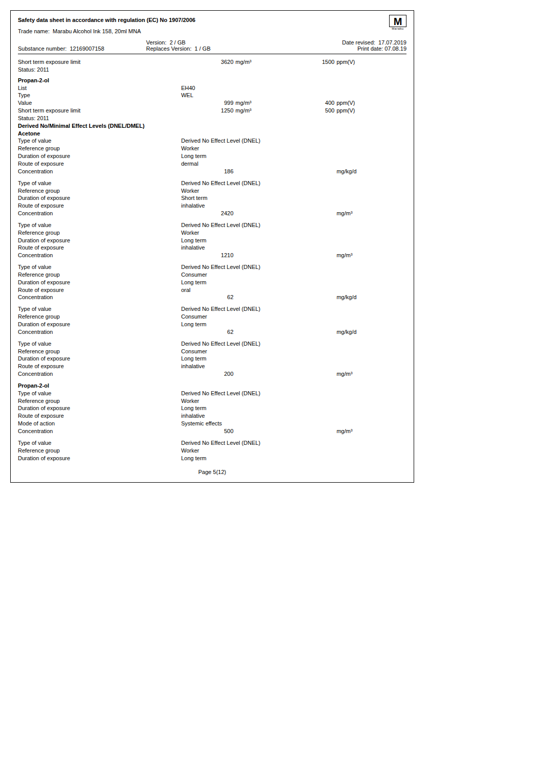M
Marabu
Safety data sheet in accordance with regulation (EC) No 1907/2006
Trade name: Marabu Alcohol Ink 158, 20ml MNA
| | Version: 2 / GB | Date revised: 17.07.2019 |
| Substance number: 12169007158 | Replaces Version: 1 / GB | Print date: 07.08.19 |
| Short term exposure limit | 3620 | mg/m³ | 1500 | ppm(V) |
| Status: 2011 | | | | |
| Propan-2-ol | |
| List | EH40 | | | |
| Type | WEL | | | |
| Value | 999 | mg/m³ | 400 | ppm(V) |
| Short term exposure limit | 1250 | mg/m³ | 500 | ppm(V) |
| Status: 2011 | |
| Derived No/Minimal Effect Levels (DNEL/DMEL) |
| Acetone |
| Type of value | Derived No Effect Level (DNEL) |
| Reference group | Worker |
| Duration of exposure | Long term |
| Route of exposure | dermal |
| Concentration | 186 | | | mg/kg/d |
| Type of value | Derived No Effect Level (DNEL) |
| Reference group | Worker |
| Duration of exposure | Short term |
| Route of exposure | inhalative |
| Concentration | 2420 | | | mg/m³ |
| Type of value | Derived No Effect Level (DNEL) |
| Reference group | Worker |
| Duration of exposure | Long term |
| Route of exposure | inhalative |
| Concentration | 1210 | | | mg/m³ |
| Type of value | Derived No Effect Level (DNEL) |
| Reference group | Consumer |
| Duration of exposure | Long term |
| Route of exposure | oral |
| Concentration | 62 | | | mg/kg/d |
| Type of value | Derived No Effect Level (DNEL) |
| Reference group | Consumer |
| Duration of exposure | Long term |
| Concentration | 62 | | | mg/kg/d |
| Type of value | Derived No Effect Level (DNEL) |
| Reference group | Consumer |
| Duration of exposure | Long term |
| Route of exposure | inhalative |
| Concentration | 200 | | | mg/m³ |
| Propan-2-ol |
| Type of value | Derived No Effect Level (DNEL) |
| Reference group | Worker |
| Duration of exposure | Long term |
| Route of exposure | inhalative |
| Mode of action | Systemic effects |
| Concentration | 500 | | | mg/m³ |
| Type of value | Derived No Effect Level (DNEL) |
| Reference group | Worker |
| Duration of exposure | Long term |
Page 5(12)